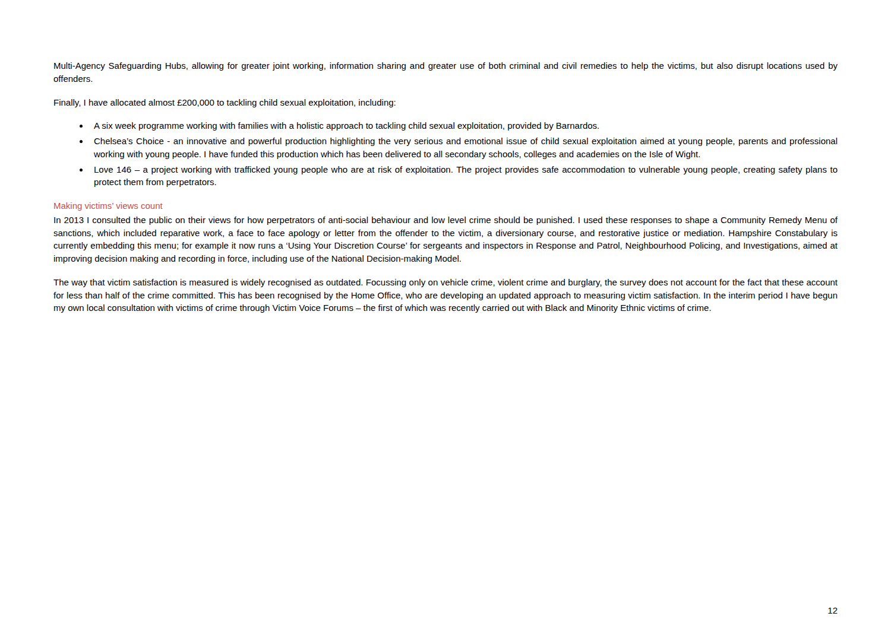Multi-Agency Safeguarding Hubs, allowing for greater joint working, information sharing and greater use of both criminal and civil remedies to help the victims, but also disrupt locations used by offenders.
Finally, I have allocated almost £200,000 to tackling child sexual exploitation, including:
A six week programme working with families with a holistic approach to tackling child sexual exploitation, provided by Barnardos.
Chelsea’s Choice - an innovative and powerful production highlighting the very serious and emotional issue of child sexual exploitation aimed at young people, parents and professional working with young people. I have funded this production which has been delivered to all secondary schools, colleges and academies on the Isle of Wight.
Love 146 – a project working with trafficked young people who are at risk of exploitation. The project provides safe accommodation to vulnerable young people, creating safety plans to protect them from perpetrators.
Making victims’ views count
In 2013 I consulted the public on their views for how perpetrators of anti-social behaviour and low level crime should be punished. I used these responses to shape a Community Remedy Menu of sanctions, which included reparative work, a face to face apology or letter from the offender to the victim, a diversionary course, and restorative justice or mediation. Hampshire Constabulary is currently embedding this menu; for example it now runs a ‘Using Your Discretion Course’ for sergeants and inspectors in Response and Patrol, Neighbourhood Policing, and Investigations, aimed at improving decision making and recording in force, including use of the National Decision-making Model.
The way that victim satisfaction is measured is widely recognised as outdated. Focussing only on vehicle crime, violent crime and burglary, the survey does not account for the fact that these account for less than half of the crime committed. This has been recognised by the Home Office, who are developing an updated approach to measuring victim satisfaction. In the interim period I have begun my own local consultation with victims of crime through Victim Voice Forums – the first of which was recently carried out with Black and Minority Ethnic victims of crime.
12